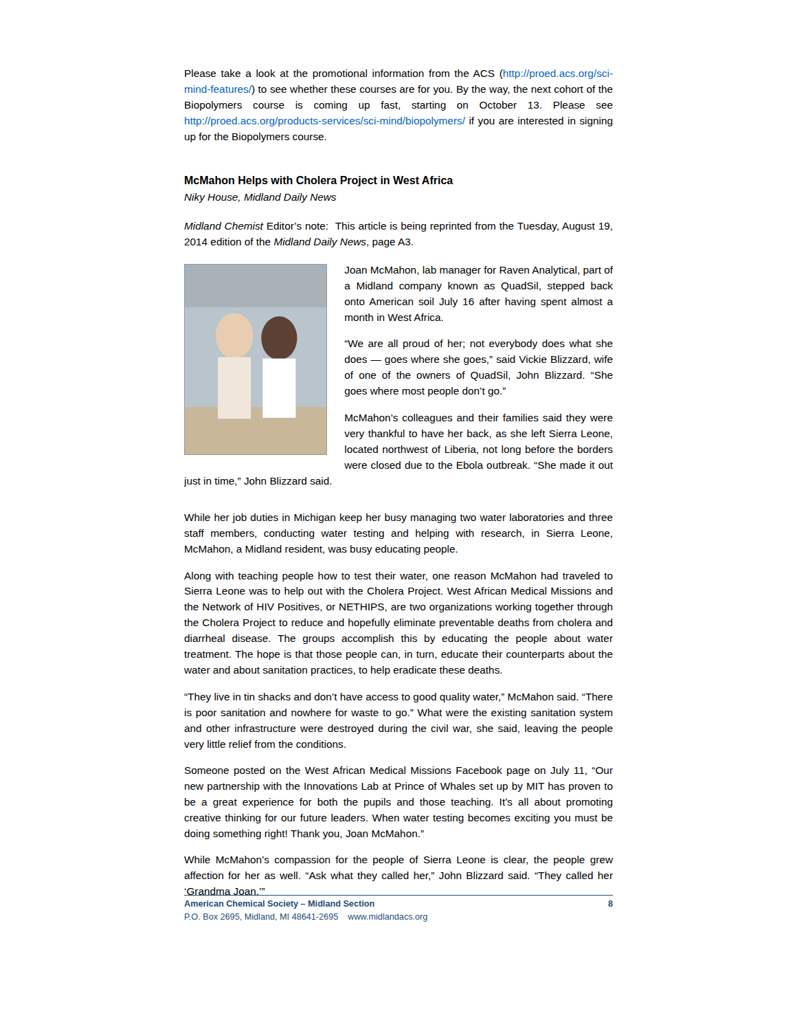Please take a look at the promotional information from the ACS (http://proed.acs.org/sci-mind-features/) to see whether these courses are for you. By the way, the next cohort of the Biopolymers course is coming up fast, starting on October 13. Please see http://proed.acs.org/products-services/sci-mind/biopolymers/ if you are interested in signing up for the Biopolymers course.
McMahon Helps with Cholera Project in West Africa
Niky House, Midland Daily News
Midland Chemist Editor’s note: This article is being reprinted from the Tuesday, August 19, 2014 edition of the Midland Daily News, page A3.
Joan McMahon, lab manager for Raven Analytical, part of a Midland company known as QuadSil, stepped back onto American soil July 16 after having spent almost a month in West Africa.
“We are all proud of her; not everybody does what she does — goes where she goes,” said Vickie Blizzard, wife of one of the owners of QuadSil, John Blizzard. “She goes where most people don’t go.”
McMahon’s colleagues and their families said they were very thankful to have her back, as she left Sierra Leone, located northwest of Liberia, not long before the borders were closed due to the Ebola outbreak. “She made it out just in time,” John Blizzard said.
While her job duties in Michigan keep her busy managing two water laboratories and three staff members, conducting water testing and helping with research, in Sierra Leone, McMahon, a Midland resident, was busy educating people.
Along with teaching people how to test their water, one reason McMahon had traveled to Sierra Leone was to help out with the Cholera Project. West African Medical Missions and the Network of HIV Positives, or NETHIPS, are two organizations working together through the Cholera Project to reduce and hopefully eliminate preventable deaths from cholera and diarrheal disease. The groups accomplish this by educating the people about water treatment. The hope is that those people can, in turn, educate their counterparts about the water and about sanitation practices, to help eradicate these deaths.
“They live in tin shacks and don’t have access to good quality water,” McMahon said. “There is poor sanitation and nowhere for waste to go.” What were the existing sanitation system and other infrastructure were destroyed during the civil war, she said, leaving the people very little relief from the conditions.
Someone posted on the West African Medical Missions Facebook page on July 11, “Our new partnership with the Innovations Lab at Prince of Whales set up by MIT has proven to be a great experience for both the pupils and those teaching. It’s all about promoting creative thinking for our future leaders. When water testing becomes exciting you must be doing something right! Thank you, Joan McMahon.”
While McMahon’s compassion for the people of Sierra Leone is clear, the people grew affection for her as well. “Ask what they called her,” John Blizzard said. “They called her ‘Grandma Joan.’”
American Chemical Society – Midland Section 8
P.O. Box 2695, Midland, MI 48641-2695 www.midlandacs.org